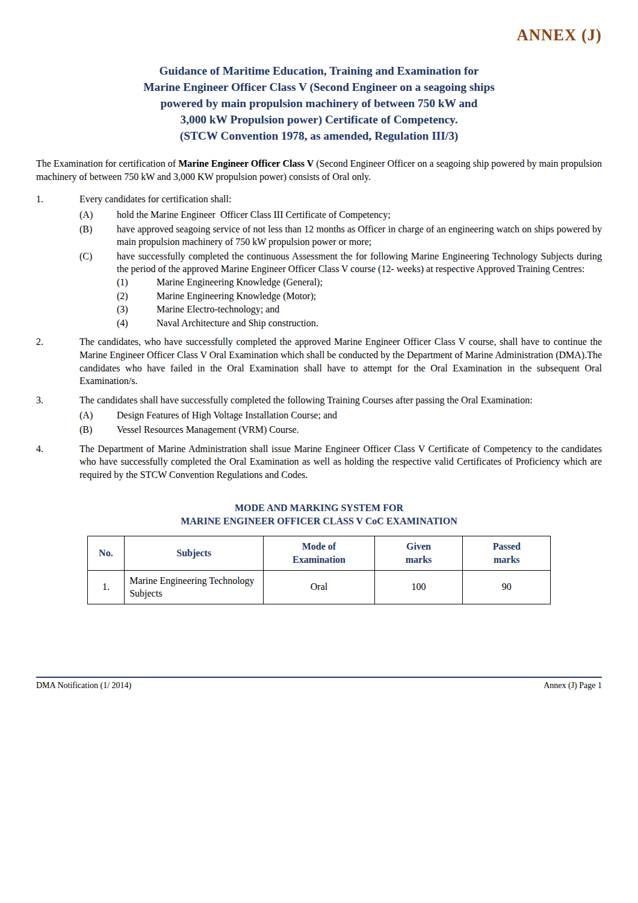ANNEX (J)
Guidance of Maritime Education, Training and Examination for
Marine Engineer Officer Class V (Second Engineer on a seagoing ships
powered by main propulsion machinery of between 750 kW and
3,000 kW Propulsion power) Certificate of Competency.
(STCW Convention 1978, as amended, Regulation III/3)
The Examination for certification of Marine Engineer Officer Class V (Second Engineer Officer on a seagoing ship powered by main propulsion machinery of between 750 kW and 3,000 KW propulsion power) consists of Oral only.
Every candidates for certification shall:
hold the Marine Engineer Officer Class III Certificate of Competency;
have approved seagoing service of not less than 12 months as Officer in charge of an engineering watch on ships powered by main propulsion machinery of 750 kW propulsion power or more;
have successfully completed the continuous Assessment the for following Marine Engineering Technology Subjects during the period of the approved Marine Engineer Officer Class V course (12- weeks) at respective Approved Training Centres:
Marine Engineering Knowledge (General);
Marine Engineering Knowledge (Motor);
Marine Electro-technology; and
Naval Architecture and Ship construction.
The candidates, who have successfully completed the approved Marine Engineer Officer Class V course, shall have to continue the Marine Engineer Officer Class V Oral Examination which shall be conducted by the Department of Marine Administration (DMA).The candidates who have failed in the Oral Examination shall have to attempt for the Oral Examination in the subsequent Oral Examination/s.
The candidates shall have successfully completed the following Training Courses after passing the Oral Examination:
Design Features of High Voltage Installation Course; and
Vessel Resources Management (VRM) Course.
The Department of Marine Administration shall issue Marine Engineer Officer Class V Certificate of Competency to the candidates who have successfully completed the Oral Examination as well as holding the respective valid Certificates of Proficiency which are required by the STCW Convention Regulations and Codes.
MODE AND MARKING SYSTEM FOR
MARINE ENGINEER OFFICER CLASS V CoC EXAMINATION
| No. | Subjects | Mode of Examination | Given marks | Passed marks |
| --- | --- | --- | --- | --- |
| 1. | Marine Engineering Technology Subjects | Oral | 100 | 90 |
DMA Notification (1/ 2014) Annex (J) Page 1